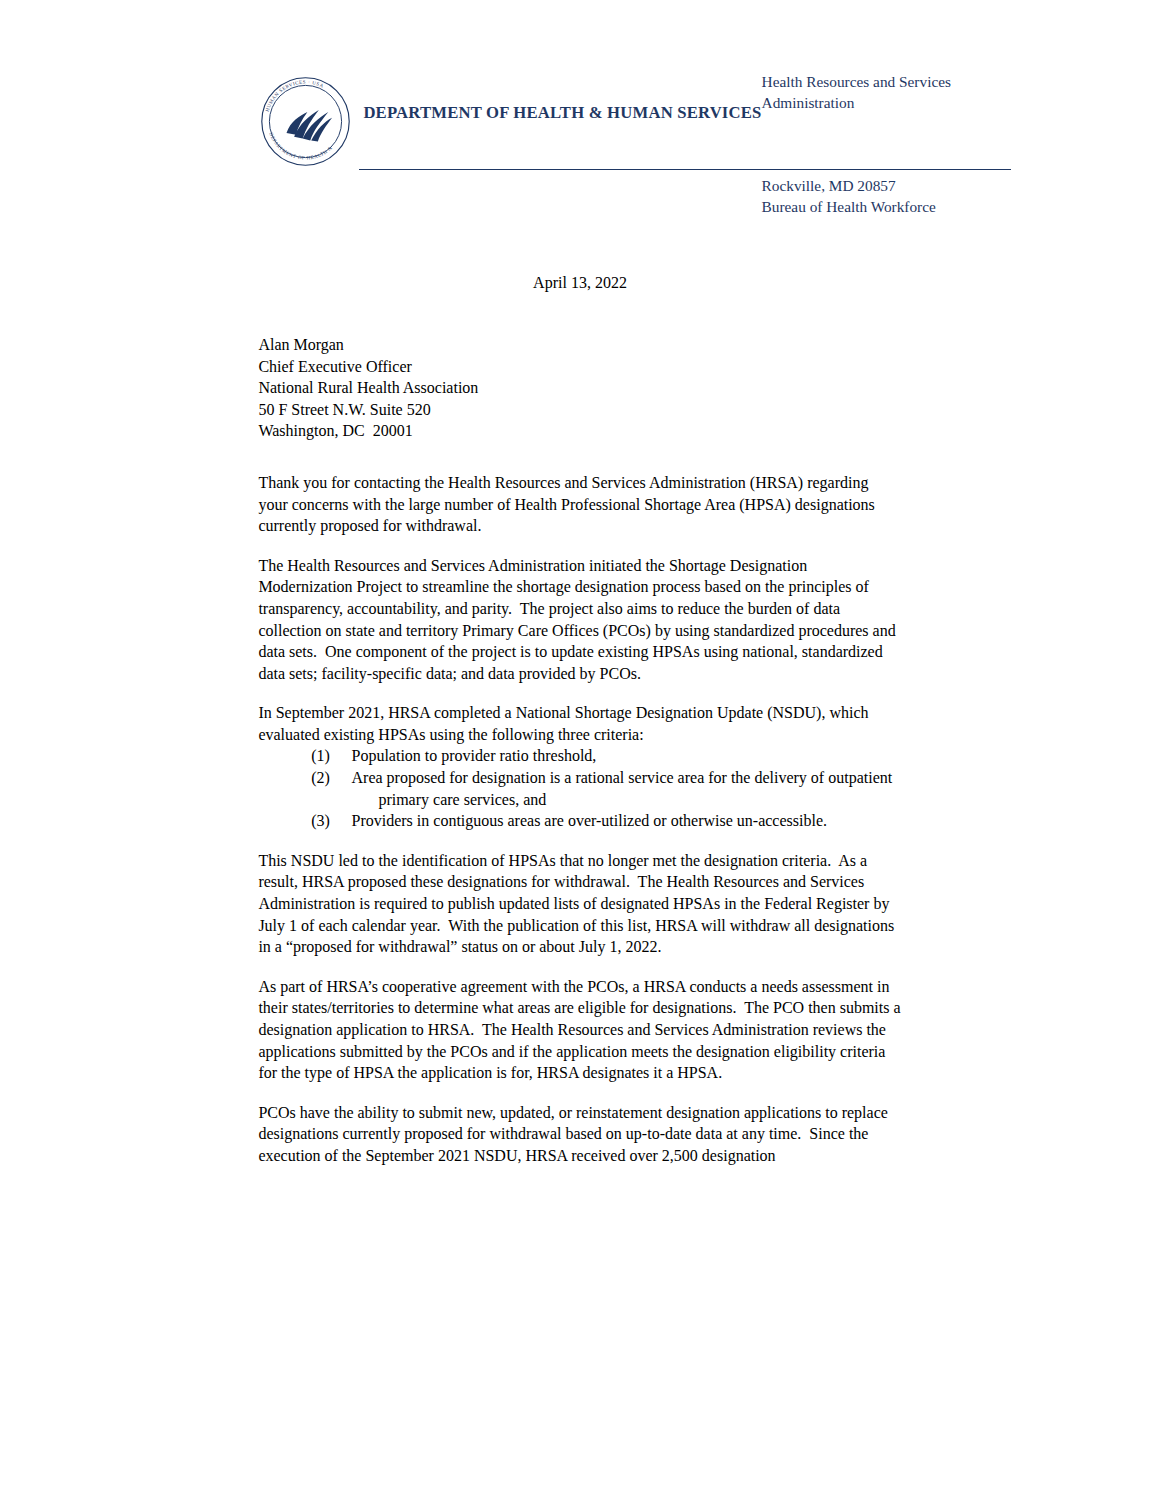HUMAN SERVICES · USA DEPARTMENT OF HEALTH &
DEPARTMENT OF HEALTH & HUMAN SERVICES
Health Resources and Services
Administration
Rockville, MD 20857
Bureau of Health Workforce
April 13, 2022
Alan Morgan
Chief Executive Officer
National Rural Health Association
50 F Street N.W. Suite 520
Washington, DC 20001
Thank you for contacting the Health Resources and Services Administration (HRSA) regarding your concerns with the large number of Health Professional Shortage Area (HPSA) designations currently proposed for withdrawal.
The Health Resources and Services Administration initiated the Shortage Designation Modernization Project to streamline the shortage designation process based on the principles of transparency, accountability, and parity. The project also aims to reduce the burden of data collection on state and territory Primary Care Offices (PCOs) by using standardized procedures and data sets. One component of the project is to update existing HPSAs using national, standardized data sets; facility-specific data; and data provided by PCOs.
In September 2021, HRSA completed a National Shortage Designation Update (NSDU), which evaluated existing HPSAs using the following three criteria:
(1) Population to provider ratio threshold,
(2) Area proposed for designation is a rational service area for the delivery of outpatientprimary care services, and
(3) Providers in contiguous areas are over-utilized or otherwise un-accessible.
This NSDU led to the identification of HPSAs that no longer met the designation criteria. As a result, HRSA proposed these designations for withdrawal. The Health Resources and Services Administration is required to publish updated lists of designated HPSAs in the Federal Register by July 1 of each calendar year. With the publication of this list, HRSA will withdraw all designations in a “proposed for withdrawal” status on or about July 1, 2022.
As part of HRSA’s cooperative agreement with the PCOs, a HRSA conducts a needs assessment in their states/territories to determine what areas are eligible for designations. The PCO then submits a designation application to HRSA. The Health Resources and Services Administration reviews the applications submitted by the PCOs and if the application meets the designation eligibility criteria for the type of HPSA the application is for, HRSA designates it a HPSA.
PCOs have the ability to submit new, updated, or reinstatement designation applications to replace designations currently proposed for withdrawal based on up-to-date data at any time. Since the execution of the September 2021 NSDU, HRSA received over 2,500 designation